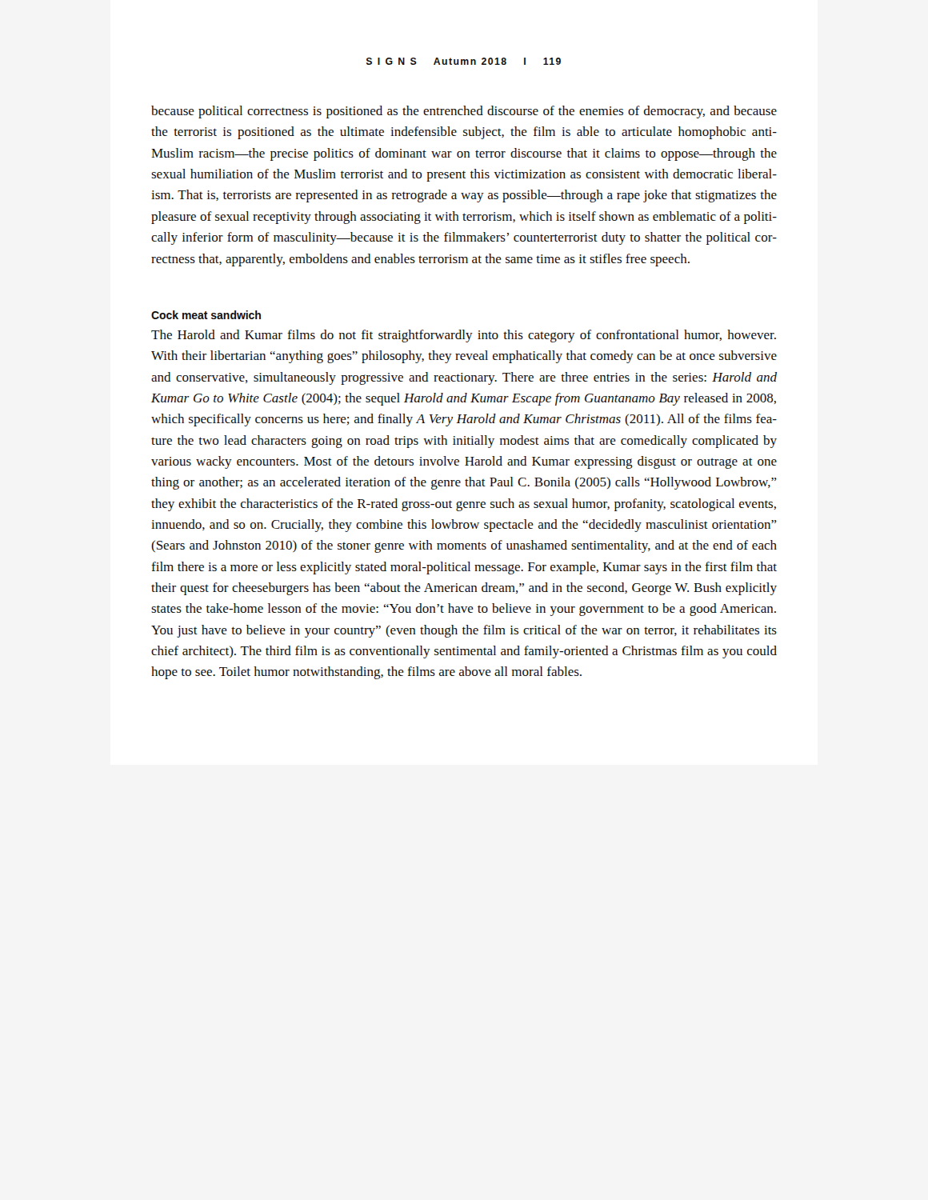S I G N S Autumn 2018 I 119
because political correctness is positioned as the entrenched discourse of the enemies of democracy, and because the terrorist is positioned as the ultimate indefensible subject, the film is able to articulate homophobic anti-Muslim racism—the precise politics of dominant war on terror discourse that it claims to oppose—through the sexual humiliation of the Muslim terrorist and to present this victimization as consistent with democratic liberalism. That is, terrorists are represented in as retrograde a way as possible—through a rape joke that stigmatizes the pleasure of sexual receptivity through associating it with terrorism, which is itself shown as emblematic of a politically inferior form of masculinity—because it is the filmmakers’ counterterrorist duty to shatter the political correctness that, apparently, emboldens and enables terrorism at the same time as it stifles free speech.
Cock meat sandwich
The Harold and Kumar films do not fit straightforwardly into this category of confrontational humor, however. With their libertarian “anything goes” philosophy, they reveal emphatically that comedy can be at once subversive and conservative, simultaneously progressive and reactionary. There are three entries in the series: Harold and Kumar Go to White Castle (2004); the sequel Harold and Kumar Escape from Guantanamo Bay released in 2008, which specifically concerns us here; and finally A Very Harold and Kumar Christmas (2011). All of the films feature the two lead characters going on road trips with initially modest aims that are comedically complicated by various wacky encounters. Most of the detours involve Harold and Kumar expressing disgust or outrage at one thing or another; as an accelerated iteration of the genre that Paul C. Bonila (2005) calls “Hollywood Lowbrow,” they exhibit the characteristics of the R-rated gross-out genre such as sexual humor, profanity, scatological events, innuendo, and so on. Crucially, they combine this lowbrow spectacle and the “decidedly masculinist orientation” (Sears and Johnston 2010) of the stoner genre with moments of unashamed sentimentality, and at the end of each film there is a more or less explicitly stated moral-political message. For example, Kumar says in the first film that their quest for cheeseburgers has been “about the American dream,” and in the second, George W. Bush explicitly states the take-home lesson of the movie: “You don’t have to believe in your government to be a good American. You just have to believe in your country” (even though the film is critical of the war on terror, it rehabilitates its chief architect). The third film is as conventionally sentimental and family-oriented a Christmas film as you could hope to see. Toilet humor notwithstanding, the films are above all moral fables.